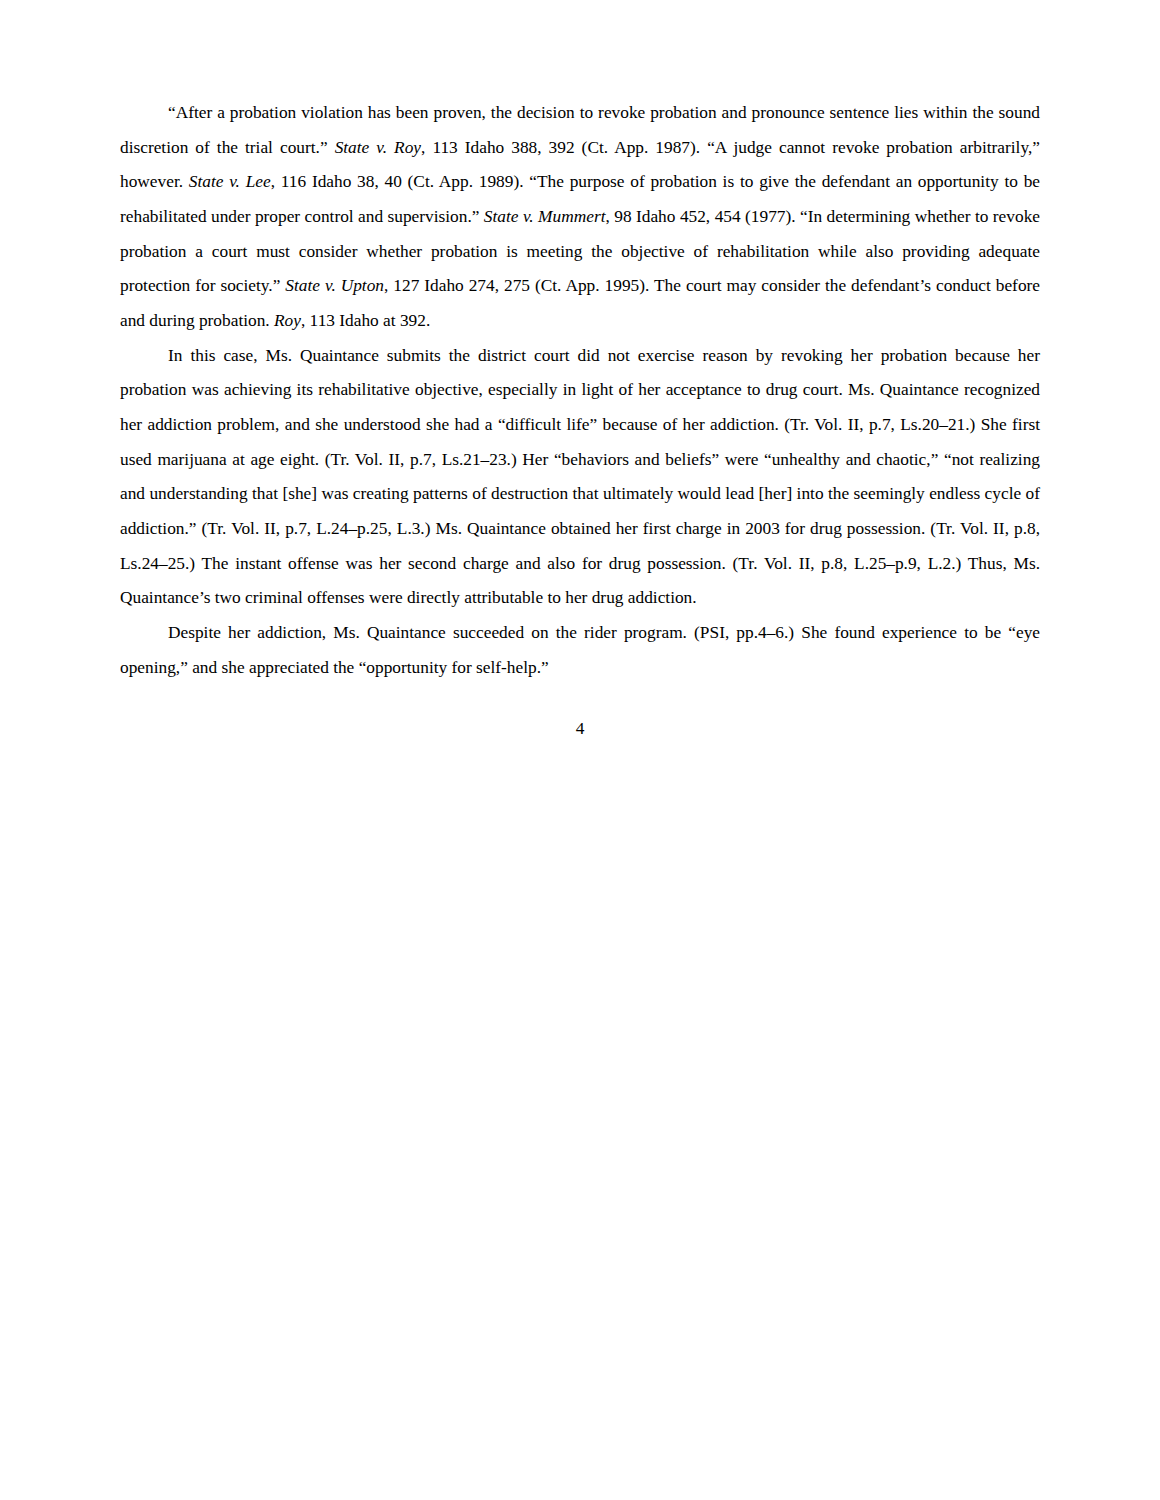“After a probation violation has been proven, the decision to revoke probation and pronounce sentence lies within the sound discretion of the trial court.” State v. Roy, 113 Idaho 388, 392 (Ct. App. 1987). “A judge cannot revoke probation arbitrarily,” however. State v. Lee, 116 Idaho 38, 40 (Ct. App. 1989). “The purpose of probation is to give the defendant an opportunity to be rehabilitated under proper control and supervision.” State v. Mummert, 98 Idaho 452, 454 (1977). “In determining whether to revoke probation a court must consider whether probation is meeting the objective of rehabilitation while also providing adequate protection for society.” State v. Upton, 127 Idaho 274, 275 (Ct. App. 1995). The court may consider the defendant’s conduct before and during probation. Roy, 113 Idaho at 392.
In this case, Ms. Quaintance submits the district court did not exercise reason by revoking her probation because her probation was achieving its rehabilitative objective, especially in light of her acceptance to drug court. Ms. Quaintance recognized her addiction problem, and she understood she had a “difficult life” because of her addiction. (Tr. Vol. II, p.7, Ls.20–21.) She first used marijuana at age eight. (Tr. Vol. II, p.7, Ls.21–23.) Her “behaviors and beliefs” were “unhealthy and chaotic,” “not realizing and understanding that [she] was creating patterns of destruction that ultimately would lead [her] into the seemingly endless cycle of addiction.” (Tr. Vol. II, p.7, L.24–p.25, L.3.) Ms. Quaintance obtained her first charge in 2003 for drug possession. (Tr. Vol. II, p.8, Ls.24–25.) The instant offense was her second charge and also for drug possession. (Tr. Vol. II, p.8, L.25–p.9, L.2.) Thus, Ms. Quaintance’s two criminal offenses were directly attributable to her drug addiction.
Despite her addiction, Ms. Quaintance succeeded on the rider program. (PSI, pp.4–6.) She found experience to be “eye opening,” and she appreciated the “opportunity for self-help.”
4